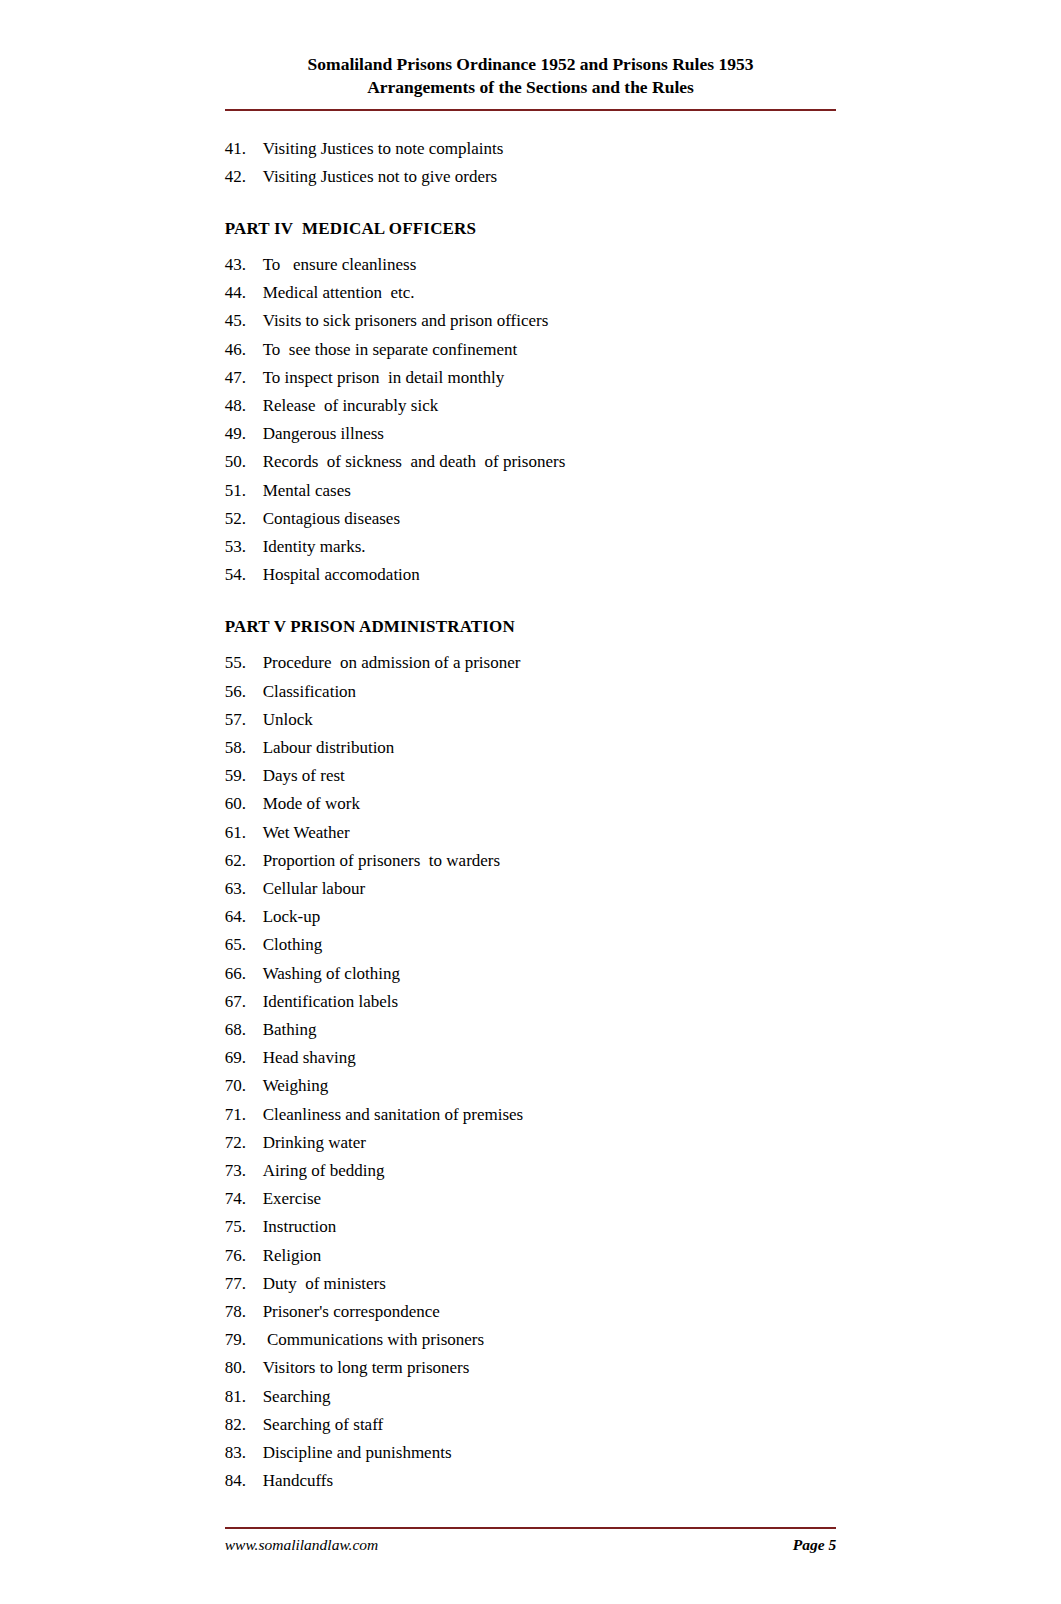Somaliland Prisons Ordinance 1952 and Prisons Rules 1953 Arrangements of the Sections and the Rules
41. Visiting Justices to note complaints
42. Visiting Justices not to give orders
PART IV MEDICAL OFFICERS
43. To ensure cleanliness
44. Medical attention etc.
45. Visits to sick prisoners and prison officers
46. To see those in separate confinement
47. To inspect prison in detail monthly
48. Release of incurably sick
49. Dangerous illness
50. Records of sickness and death of prisoners
51. Mental cases
52. Contagious diseases
53. Identity marks.
54. Hospital accomodation
PART V PRISON ADMINISTRATION
55. Procedure on admission of a prisoner
56. Classification
57. Unlock
58. Labour distribution
59. Days of rest
60. Mode of work
61. Wet Weather
62. Proportion of prisoners to warders
63. Cellular labour
64. Lock-up
65. Clothing
66. Washing of clothing
67. Identification labels
68. Bathing
69. Head shaving
70. Weighing
71. Cleanliness and sanitation of premises
72. Drinking water
73. Airing of bedding
74. Exercise
75. Instruction
76. Religion
77. Duty of ministers
78. Prisoner's correspondence
79. Communications with prisoners
80. Visitors to long term prisoners
81. Searching
82. Searching of staff
83. Discipline and punishments
84. Handcuffs
www.somalilandlaw.com Page 5